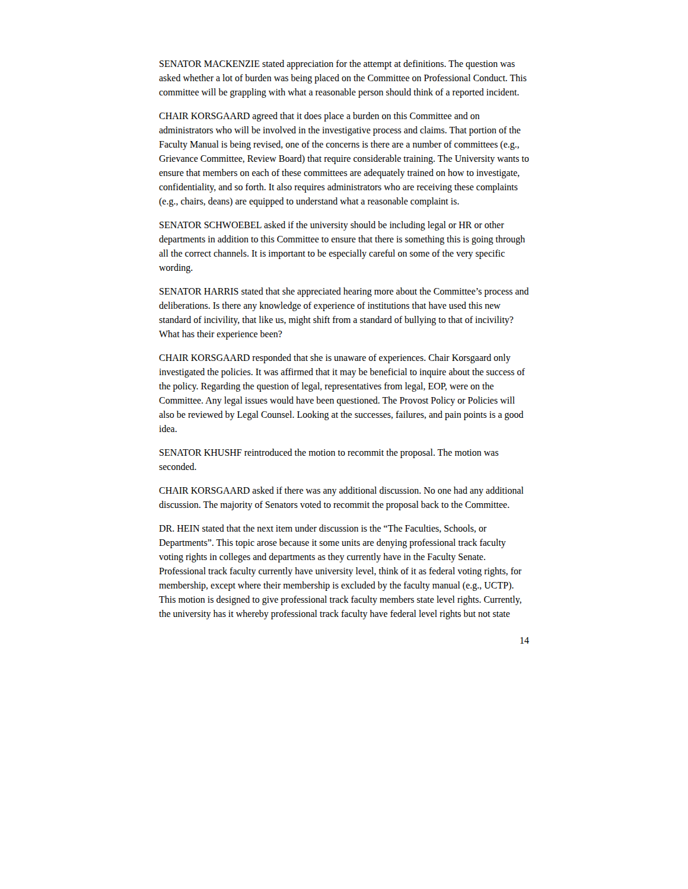SENATOR MACKENZIE stated appreciation for the attempt at definitions. The question was asked whether a lot of burden was being placed on the Committee on Professional Conduct. This committee will be grappling with what a reasonable person should think of a reported incident.
CHAIR KORSGAARD agreed that it does place a burden on this Committee and on administrators who will be involved in the investigative process and claims. That portion of the Faculty Manual is being revised, one of the concerns is there are a number of committees (e.g., Grievance Committee, Review Board) that require considerable training. The University wants to ensure that members on each of these committees are adequately trained on how to investigate, confidentiality, and so forth. It also requires administrators who are receiving these complaints (e.g., chairs, deans) are equipped to understand what a reasonable complaint is.
SENATOR SCHWOEBEL asked if the university should be including legal or HR or other departments in addition to this Committee to ensure that there is something this is going through all the correct channels. It is important to be especially careful on some of the very specific wording.
SENATOR HARRIS stated that she appreciated hearing more about the Committee’s process and deliberations. Is there any knowledge of experience of institutions that have used this new standard of incivility, that like us, might shift from a standard of bullying to that of incivility? What has their experience been?
CHAIR KORSGAARD responded that she is unaware of experiences. Chair Korsgaard only investigated the policies. It was affirmed that it may be beneficial to inquire about the success of the policy. Regarding the question of legal, representatives from legal, EOP, were on the Committee. Any legal issues would have been questioned. The Provost Policy or Policies will also be reviewed by Legal Counsel. Looking at the successes, failures, and pain points is a good idea.
SENATOR KHUSHF reintroduced the motion to recommit the proposal. The motion was seconded.
CHAIR KORSGAARD asked if there was any additional discussion. No one had any additional discussion. The majority of Senators voted to recommit the proposal back to the Committee.
DR. HEIN stated that the next item under discussion is the “The Faculties, Schools, or Departments”. This topic arose because it some units are denying professional track faculty voting rights in colleges and departments as they currently have in the Faculty Senate. Professional track faculty currently have university level, think of it as federal voting rights, for membership, except where their membership is excluded by the faculty manual (e.g., UCTP). This motion is designed to give professional track faculty members state level rights. Currently, the university has it whereby professional track faculty have federal level rights but not state
14